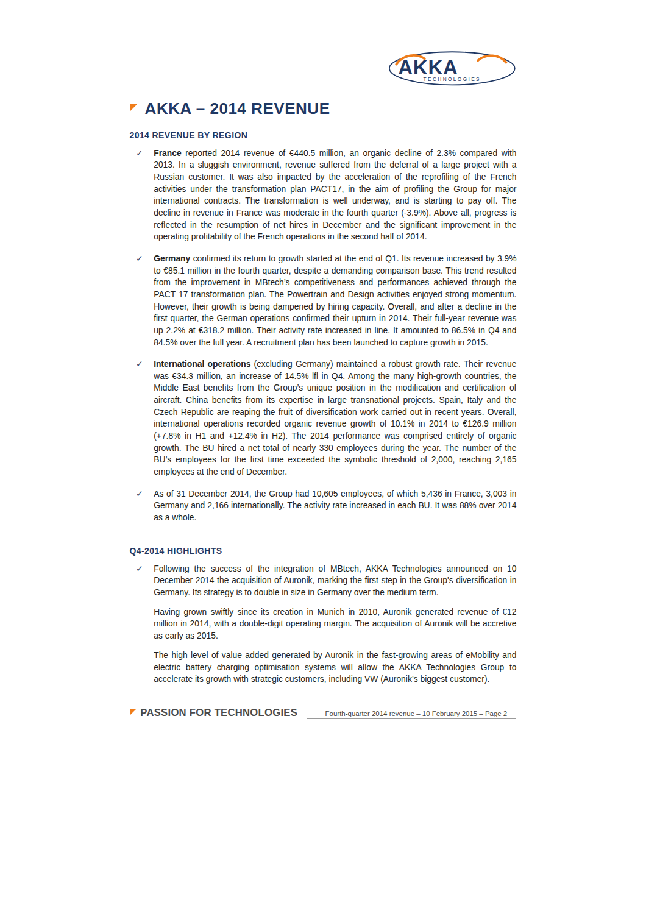AKKA TECHNOLOGIES
AKKA – 2014 REVENUE
2014 REVENUE BY REGION
France reported 2014 revenue of €440.5 million, an organic decline of 2.3% compared with 2013. In a sluggish environment, revenue suffered from the deferral of a large project with a Russian customer. It was also impacted by the acceleration of the reprofiling of the French activities under the transformation plan PACT17, in the aim of profiling the Group for major international contracts. The transformation is well underway, and is starting to pay off. The decline in revenue in France was moderate in the fourth quarter (-3.9%). Above all, progress is reflected in the resumption of net hires in December and the significant improvement in the operating profitability of the French operations in the second half of 2014.
Germany confirmed its return to growth started at the end of Q1. Its revenue increased by 3.9% to €85.1 million in the fourth quarter, despite a demanding comparison base. This trend resulted from the improvement in MBtech’s competitiveness and performances achieved through the PACT 17 transformation plan. The Powertrain and Design activities enjoyed strong momentum. However, their growth is being dampened by hiring capacity. Overall, and after a decline in the first quarter, the German operations confirmed their upturn in 2014. Their full-year revenue was up 2.2% at €318.2 million. Their activity rate increased in line. It amounted to 86.5% in Q4 and 84.5% over the full year. A recruitment plan has been launched to capture growth in 2015.
International operations (excluding Germany) maintained a robust growth rate. Their revenue was €34.3 million, an increase of 14.5% lfl in Q4. Among the many high-growth countries, the Middle East benefits from the Group’s unique position in the modification and certification of aircraft. China benefits from its expertise in large transnational projects. Spain, Italy and the Czech Republic are reaping the fruit of diversification work carried out in recent years. Overall, international operations recorded organic revenue growth of 10.1% in 2014 to €126.9 million (+7.8% in H1 and +12.4% in H2). The 2014 performance was comprised entirely of organic growth. The BU hired a net total of nearly 330 employees during the year. The number of the BU’s employees for the first time exceeded the symbolic threshold of 2,000, reaching 2,165 employees at the end of December.
As of 31 December 2014, the Group had 10,605 employees, of which 5,436 in France, 3,003 in Germany and 2,166 internationally. The activity rate increased in each BU. It was 88% over 2014 as a whole.
Q4-2014 HIGHLIGHTS
Following the success of the integration of MBtech, AKKA Technologies announced on 10 December 2014 the acquisition of Auronik, marking the first step in the Group's diversification in Germany. Its strategy is to double in size in Germany over the medium term.
Having grown swiftly since its creation in Munich in 2010, Auronik generated revenue of €12 million in 2014, with a double-digit operating margin. The acquisition of Auronik will be accretive as early as 2015.
The high level of value added generated by Auronik in the fast-growing areas of eMobility and electric battery charging optimisation systems will allow the AKKA Technologies Group to accelerate its growth with strategic customers, including VW (Auronik’s biggest customer).
PASSION FOR TECHNOLOGIES
Fourth-quarter 2014 revenue – 10 February 2015 – Page 2